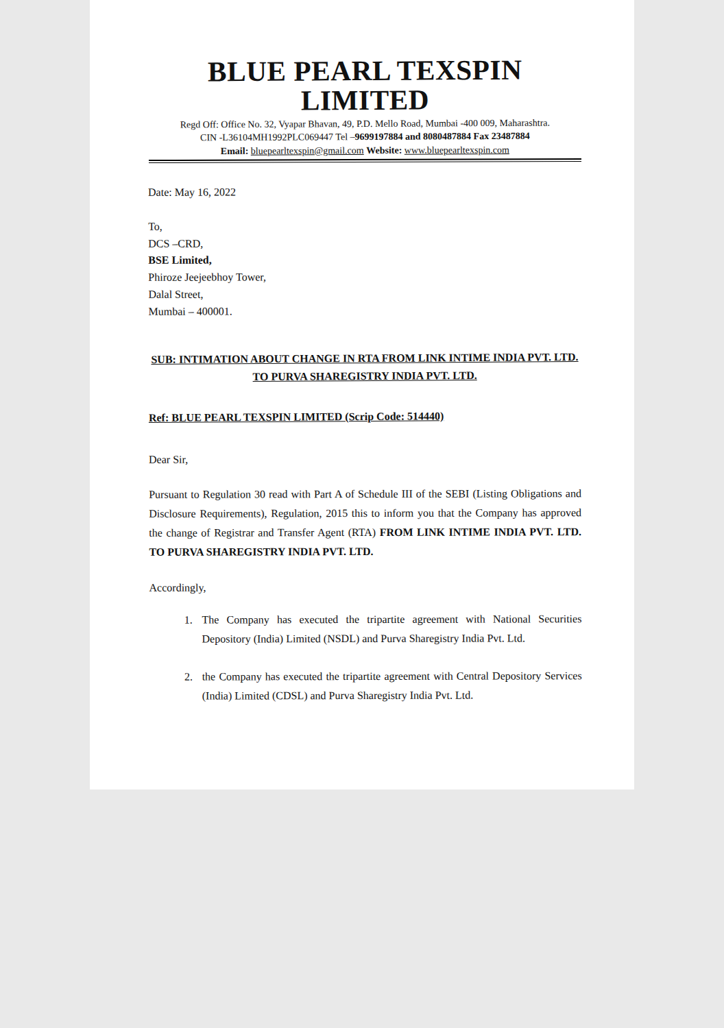BLUE PEARL TEXSPIN LIMITED
Regd Off: Office No. 32, Vyapar Bhavan, 49, P.D. Mello Road, Mumbai -400 009, Maharashtra.
CIN -L36104MH1992PLC069447 Tel –9699197884 and 8080487884 Fax 23487884
Email: bluepearltexspin@gmail.com Website: www.bluepearltexspin.com
Date: May 16, 2022
To,
DCS –CRD,
BSE Limited,
Phiroze Jeejeebhoy Tower,
Dalal Street,
Mumbai – 400001.
SUB: INTIMATION ABOUT CHANGE IN RTA FROM LINK INTIME INDIA PVT. LTD. TO PURVA SHAREGISTRY INDIA PVT. LTD.
Ref: BLUE PEARL TEXSPIN LIMITED (Scrip Code: 514440)
Dear Sir,
Pursuant to Regulation 30 read with Part A of Schedule III of the SEBI (Listing Obligations and Disclosure Requirements), Regulation, 2015 this to inform you that the Company has approved the change of Registrar and Transfer Agent (RTA) FROM LINK INTIME INDIA PVT. LTD. TO PURVA SHAREGISTRY INDIA PVT. LTD.
Accordingly,
The Company has executed the tripartite agreement with National Securities Depository (India) Limited (NSDL) and Purva Sharegistry India Pvt. Ltd.
the Company has executed the tripartite agreement with Central Depository Services (India) Limited (CDSL) and Purva Sharegistry India Pvt. Ltd.